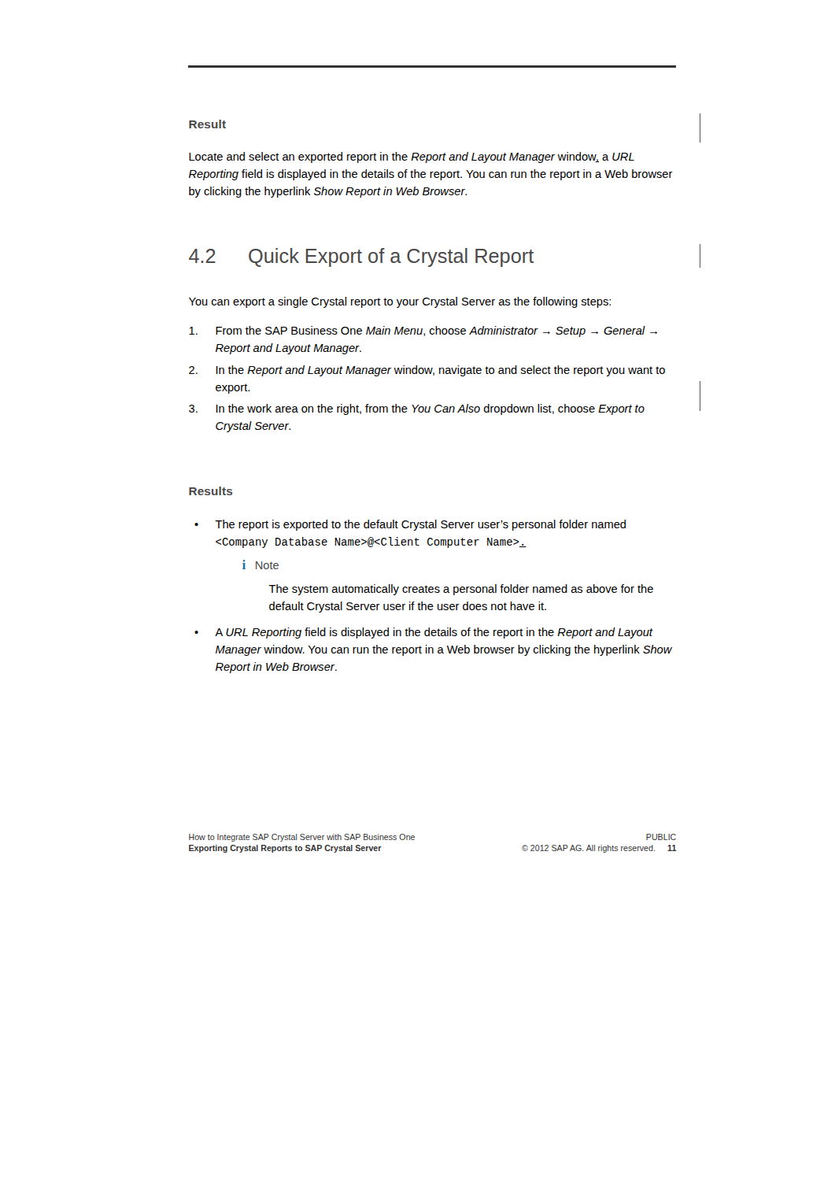Result
Locate and select an exported report in the Report and Layout Manager window, a URL Reporting field is displayed in the details of the report. You can run the report in a Web browser by clicking the hyperlink Show Report in Web Browser.
4.2 Quick Export of a Crystal Report
You can export a single Crystal report to your Crystal Server as the following steps:
From the SAP Business One Main Menu, choose Administrator → Setup → General → Report and Layout Manager.
In the Report and Layout Manager window, navigate to and select the report you want to export.
In the work area on the right, from the You Can Also dropdown list, choose Export to Crystal Server.
Results
The report is exported to the default Crystal Server user’s personal folder named <Company Database Name>@<Client Computer Name>.
i Note
The system automatically creates a personal folder named as above for the default Crystal Server user if the user does not have it.
A URL Reporting field is displayed in the details of the report in the Report and Layout Manager window. You can run the report in a Web browser by clicking the hyperlink Show Report in Web Browser.
How to Integrate SAP Crystal Server with SAP Business One
PUBLIC
Exporting Crystal Reports to SAP Crystal Server
© 2012 SAP AG. All rights reserved.11